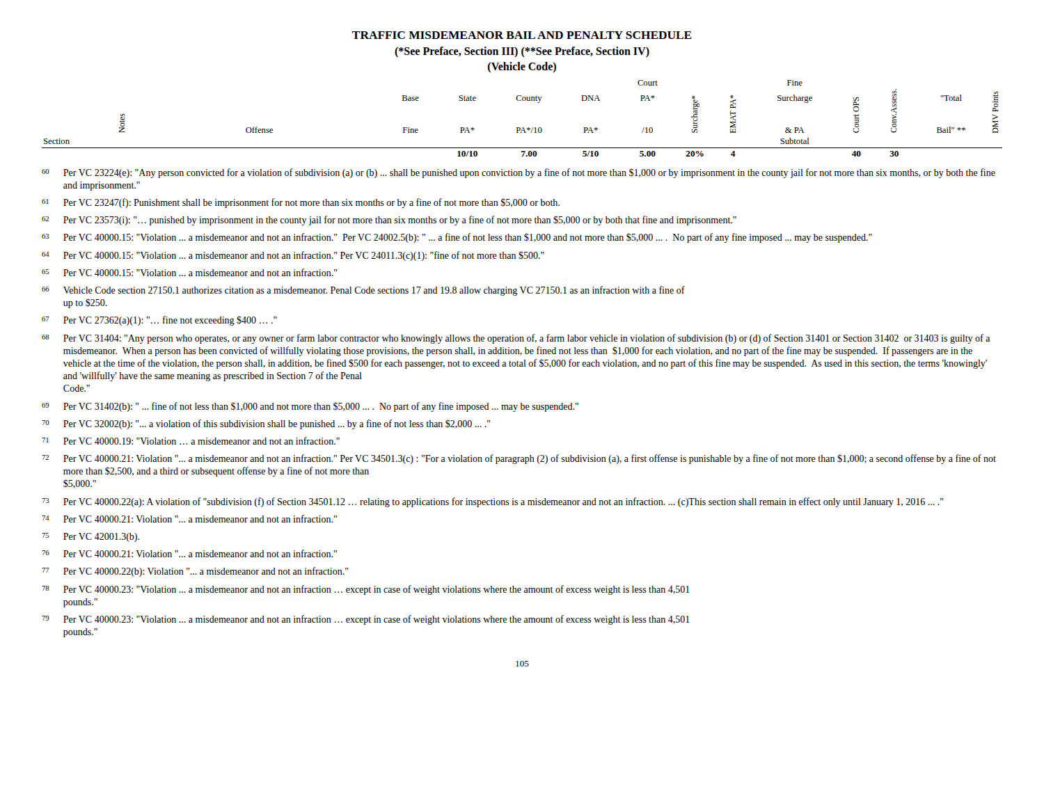TRAFFIC MISDEMEANOR BAIL AND PENALTY SCHEDULE
(*See Preface, Section III) (**See Preface, Section IV)
(Vehicle Code)
| | | | | | | | Court | | | Fine | | | | |
| | | | Base | State | County | DNA | PA* | Surcharge* | EMAT PA* | Surcharge | Court OPS | Conv.Assess. | "Total | DMV Points |
| | Notes | Offense | Fine | PA* | PA*/10 | PA* | /10 | & PA | Bail" ** |
| Section | | | | | | | | | | Subtotal | | | | |
| | | | | 10/10 | 7.00 | 5/10 | 5.00 | 20% | 4 | | 40 | 30 | | |
60 Per VC 23224(e): "Any person convicted for a violation of subdivision (a) or (b) ... shall be punished upon conviction by a fine of not more than $1,000 or by imprisonment in the county jail for not more than six months, or by both the fine and imprisonment."
61 Per VC 23247(f): Punishment shall be imprisonment for not more than six months or by a fine of not more than $5,000 or both.
62 Per VC 23573(i): "… punished by imprisonment in the county jail for not more than six months or by a fine of not more than $5,000 or by both that fine and imprisonment."
63 Per VC 40000.15: "Violation ... a misdemeanor and not an infraction." Per VC 24002.5(b): " ... a fine of not less than $1,000 and not more than $5,000 ... . No part of any fine imposed ... may be suspended."
64 Per VC 40000.15: "Violation ... a misdemeanor and not an infraction." Per VC 24011.3(c)(1): "fine of not more than $500."
65 Per VC 40000.15: "Violation ... a misdemeanor and not an infraction."
66 Vehicle Code section 27150.1 authorizes citation as a misdemeanor. Penal Code sections 17 and 19.8 allow charging VC 27150.1 as an infraction with a fine of up to $250.
67 Per VC 27362(a)(1): "… fine not exceeding $400 … ."
68 Per VC 31404: "Any person who operates, or any owner or farm labor contractor who knowingly allows the operation of, a farm labor vehicle in violation of subdivision (b) or (d) of Section 31401 or Section 31402 or 31403 is guilty of a misdemeanor. When a person has been convicted of willfully violating those provisions, the person shall, in addition, be fined not less than $1,000 for each violation, and no part of the fine may be suspended. If passengers are in the vehicle at the time of the violation, the person shall, in addition, be fined $500 for each passenger, not to exceed a total of $5,000 for each violation, and no part of this fine may be suspended. As used in this section, the terms 'knowingly' and 'willfully' have the same meaning as prescribed in Section 7 of the Penal Code."
69 Per VC 31402(b): " ... fine of not less than $1,000 and not more than $5,000 ... . No part of any fine imposed ... may be suspended."
70 Per VC 32002(b): "... a violation of this subdivision shall be punished ... by a fine of not less than $2,000 ... ."
71 Per VC 40000.19: "Violation … a misdemeanor and not an infraction."
72 Per VC 40000.21: Violation "... a misdemeanor and not an infraction." Per VC 34501.3(c) : "For a violation of paragraph (2) of subdivision (a), a first offense is punishable by a fine of not more than $1,000; a second offense by a fine of not more than $2,500, and a third or subsequent offense by a fine of not more than $5,000."
73 Per VC 40000.22(a): A violation of "subdivision (f) of Section 34501.12 … relating to applications for inspections is a misdemeanor and not an infraction. ... (c)This section shall remain in effect only until January 1, 2016 ... ."
74 Per VC 40000.21: Violation "... a misdemeanor and not an infraction."
75 Per VC 42001.3(b).
76 Per VC 40000.21: Violation "... a misdemeanor and not an infraction."
77 Per VC 40000.22(b): Violation "... a misdemeanor and not an infraction."
78 Per VC 40000.23: "Violation ... a misdemeanor and not an infraction … except in case of weight violations where the amount of excess weight is less than 4,501 pounds."
79 Per VC 40000.23: "Violation ... a misdemeanor and not an infraction … except in case of weight violations where the amount of excess weight is less than 4,501 pounds."
105